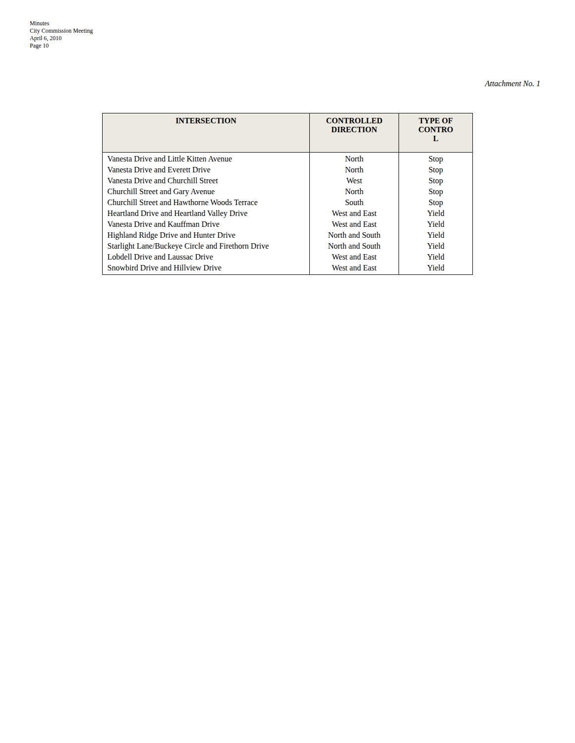Minutes
City Commission Meeting
April 6, 2010
Page 10
Attachment No. 1
| INTERSECTION | CONTROLLED DIRECTION | TYPE OF CONTRO L |
| --- | --- | --- |
| Vanesta Drive and Little Kitten Avenue | North | Stop |
| Vanesta Drive and Everett Drive | North | Stop |
| Vanesta Drive and Churchill Street | West | Stop |
| Churchill Street and Gary Avenue | North | Stop |
| Churchill Street and Hawthorne Woods Terrace | South | Stop |
| Heartland Drive and Heartland Valley Drive | West and East | Yield |
| Vanesta Drive and Kauffman Drive | West and East | Yield |
| Highland Ridge Drive and Hunter Drive | North and South | Yield |
| Starlight Lane/Buckeye Circle and Firethorn Drive | North and South | Yield |
| Lobdell Drive and Laussac Drive | West and East | Yield |
| Snowbird Drive and Hillview Drive | West and East | Yield |